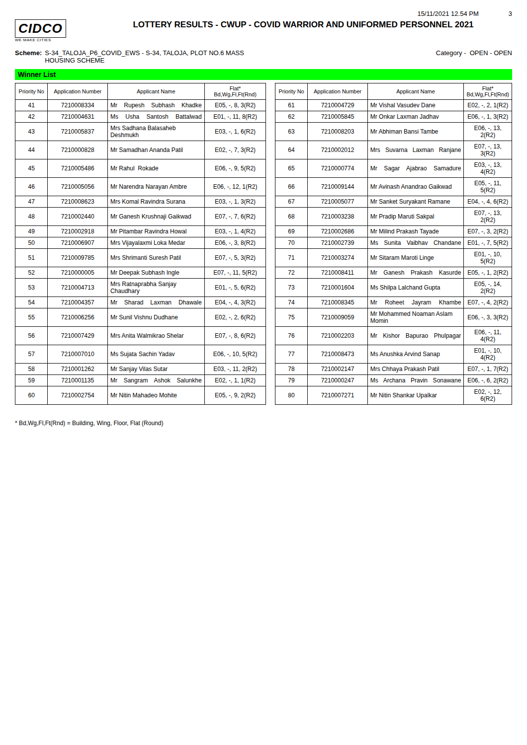15/11/2021 12.54 PM 3
CIDCO
WE MAKE CITIES
LOTTERY RESULTS - CWUP - COVID WARRIOR AND UNIFORMED PERSONNEL 2021
Scheme: S-34_TALOJA_P6_COVID_EWS - S-34, TALOJA, PLOT NO.6 MASS HOUSING SCHEME Category - OPEN - OPEN
Winner List
| Priority No | Application Number | Applicant Name | Flat* Bd,Wg,Fl,Ft(Rnd) | | Priority No | Application Number | Applicant Name | Flat* Bd,Wg,Fl,Ft(Rnd) |
| --- | --- | --- | --- | --- | --- | --- | --- | --- |
| 41 | 7210008334 | Mr Rupesh Subhash Khadke | E05, -, 8, 3(R2) | | 61 | 7210004729 | Mr Vishal Vasudev Dane | E02, -, 2, 1(R2) |
| 42 | 7210004631 | Ms Usha Santosh Battalwad | E01, -, 11, 8(R2) | | 62 | 7210005845 | Mr Onkar Laxman Jadhav | E06, -, 1, 3(R2) |
| 43 | 7210005837 | Mrs Sadhana Balasaheb Deshmukh | E03, -, 1, 6(R2) | | 63 | 7210008203 | Mr Abhiman Bansi Tambe | E06, -, 13, 2(R2) |
| 44 | 7210000828 | Mr Samadhan Ananda Patil | E02, -, 7, 3(R2) | | 64 | 7210002012 | Mrs Suvarna Laxman Ranjane | E07, -, 13, 3(R2) |
| 45 | 7210005486 | Mr Rahul Rokade | E06, -, 9, 5(R2) | | 65 | 7210000774 | Mr Sagar Ajabrao Samadure | E03, -, 13, 4(R2) |
| 46 | 7210005056 | Mr Narendra Narayan Ambre | E06, -, 12, 1(R2) | | 66 | 7210009144 | Mr Avinash Anandrao Gaikwad | E05, -, 11, 5(R2) |
| 47 | 7210008623 | Mrs Komal Ravindra Surana | E03, -, 1, 3(R2) | | 67 | 7210005077 | Mr Sanket Suryakant Ramane | E04, -, 4, 6(R2) |
| 48 | 7210002440 | Mr Ganesh Krushnaji Gaikwad | E07, -, 7, 6(R2) | | 68 | 7210003238 | Mr Pradip Maruti Sakpal | E07, -, 13, 2(R2) |
| 49 | 7210002918 | Mr Pitambar Ravindra Howal | E03, -, 1, 4(R2) | | 69 | 7210002686 | Mr Milind Prakash Tayade | E07, -, 3, 2(R2) |
| 50 | 7210006907 | Mrs Vijayalaxmi Loka Medar | E06, -, 3, 8(R2) | | 70 | 7210002739 | Ms Sunita Vaibhav Chandane | E01, -, 7, 5(R2) |
| 51 | 7210009785 | Mrs Shrimanti Suresh Patil | E07, -, 5, 3(R2) | | 71 | 7210003274 | Mr Sitaram Maroti Linge | E01, -, 10, 5(R2) |
| 52 | 7210000005 | Mr Deepak Subhash Ingle | E07, -, 11, 5(R2) | | 72 | 7210008411 | Mr Ganesh Prakash Kasurde | E05, -, 1, 2(R2) |
| 53 | 7210004713 | Mrs Ratnaprabha Sanjay Chaudhary | E01, -, 5, 6(R2) | | 73 | 7210001604 | Ms Shilpa Lalchand Gupta | E05, -, 14, 2(R2) |
| 54 | 7210004357 | Mr Sharad Laxman Dhawale | E04, -, 4, 3(R2) | | 74 | 7210008345 | Mr Roheet Jayram Khambe | E07, -, 4, 2(R2) |
| 55 | 7210006256 | Mr Sunil Vishnu Dudhane | E02, -, 2, 6(R2) | | 75 | 7210009059 | Mr Mohammed Noaman Aslam Momin | E06, -, 3, 3(R2) |
| 56 | 7210007429 | Mrs Anita Walmikrao Shelar | E07, -, 8, 6(R2) | | 76 | 7210002203 | Mr Kishor Bapurao Phulpagar | E06, -, 11, 4(R2) |
| 57 | 7210007010 | Ms Sujata Sachin Yadav | E06, -, 10, 5(R2) | | 77 | 7210008473 | Ms Anushka Arvind Sanap | E01, -, 10, 4(R2) |
| 58 | 7210001262 | Mr Sanjay Vilas Sutar | E03, -, 11, 2(R2) | | 78 | 7210002147 | Mrs Chhaya Prakash Patil | E07, -, 1, 7(R2) |
| 59 | 7210001135 | Mr Sangram Ashok Salunkhe | E02, -, 1, 1(R2) | | 79 | 7210000247 | Ms Archana Pravin Sonawane | E06, -, 6, 2(R2) |
| 60 | 7210002754 | Mr Nitin Mahadeo Mohite | E05, -, 9, 2(R2) | | 80 | 7210007271 | Mr Nitin Shankar Upalkar | E02, -, 12, 6(R2) |
* Bd,Wg,Fl,Ft(Rnd) = Building, Wing, Floor, Flat (Round)